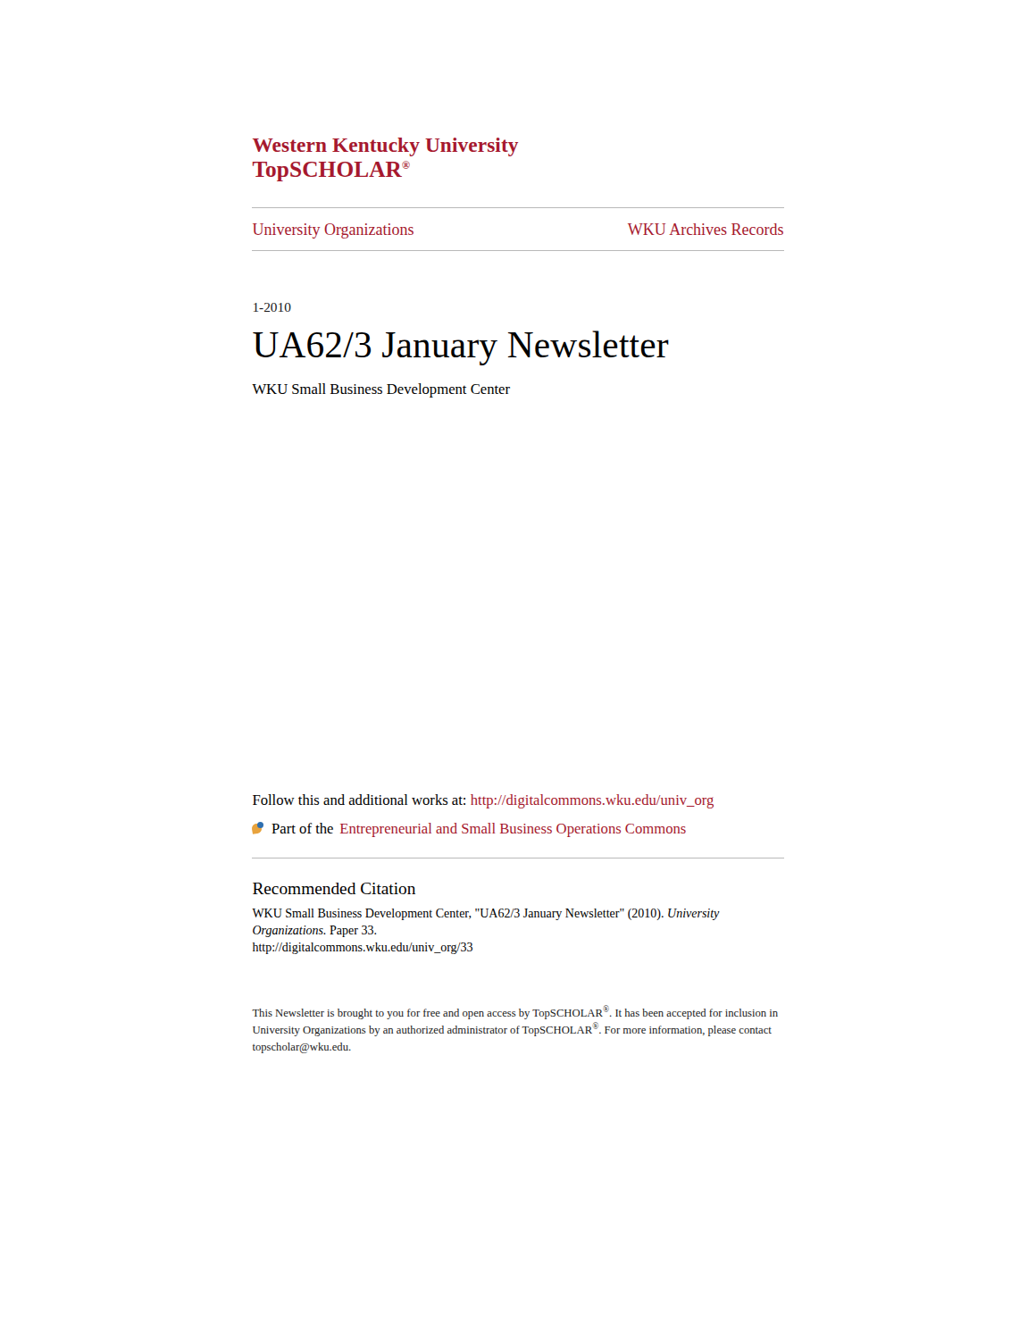Western Kentucky University
TopSCHOLAR®
University Organizations
WKU Archives Records
1-2010
UA62/3 January Newsletter
WKU Small Business Development Center
Follow this and additional works at: http://digitalcommons.wku.edu/univ_org
Part of the Entrepreneurial and Small Business Operations Commons
Recommended Citation
WKU Small Business Development Center, "UA62/3 January Newsletter" (2010). University Organizations. Paper 33.
http://digitalcommons.wku.edu/univ_org/33
This Newsletter is brought to you for free and open access by TopSCHOLAR®. It has been accepted for inclusion in University Organizations by an authorized administrator of TopSCHOLAR®. For more information, please contact topscholar@wku.edu.